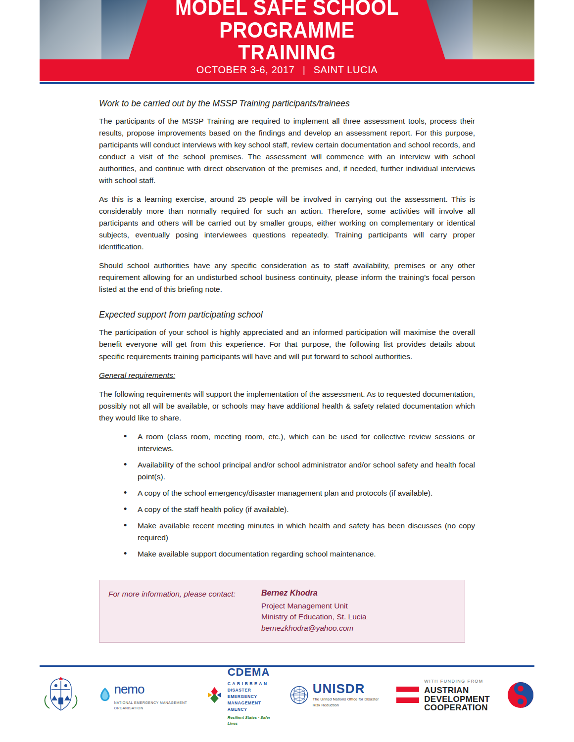Model Safe School Programme
Training
OCTOBER 3-6, 2017 | SAINT LUCIA
Work to be carried out by the MSSP Training participants/trainees
The participants of the MSSP Training are required to implement all three assessment tools, process their results, propose improvements based on the findings and develop an assessment report. For this purpose, participants will conduct interviews with key school staff, review certain documentation and school records, and conduct a visit of the school premises. The assessment will commence with an interview with school authorities, and continue with direct observation of the premises and, if needed, further individual interviews with school staff.
As this is a learning exercise, around 25 people will be involved in carrying out the assessment. This is considerably more than normally required for such an action. Therefore, some activities will involve all participants and others will be carried out by smaller groups, either working on complementary or identical subjects, eventually posing interviewees questions repeatedly. Training participants will carry proper identification.
Should school authorities have any specific consideration as to staff availability, premises or any other requirement allowing for an undisturbed school business continuity, please inform the training’s focal person listed at the end of this briefing note.
Expected support from participating school
The participation of your school is highly appreciated and an informed participation will maximise the overall benefit everyone will get from this experience. For that purpose, the following list provides details about specific requirements training participants will have and will put forward to school authorities.
General requirements:
The following requirements will support the implementation of the assessment. As to requested documentation, possibly not all will be available, or schools may have additional health & safety related documentation which they would like to share.
A room (class room, meeting room, etc.), which can be used for collective review sessions or interviews.
Availability of the school principal and/or school administrator and/or school safety and health focal point(s).
A copy of the school emergency/disaster management plan and protocols (if available).
A copy of the staff health policy (if available).
Make available recent meeting minutes in which health and safety has been discusses (no copy required)
Make available support documentation regarding school maintenance.
| For more information, please contact: | Bernez Khodra Project Management Unit Ministry of Education, St. Lucia bernezkhodra@yahoo.com |
nemo
NATIONAL EMERGENCY MANAGEMENT ORGANISATION
CDEMA C A R I B B E A N DISASTER EMERGENCY MANAGEMENT AGENCY Resilient States · Safer Lives
UNISDR The United Nations Office for Disaster Risk Reduction
WITH FUNDING FROM AUSTRIAN DEVELOPMENT COOPERATION